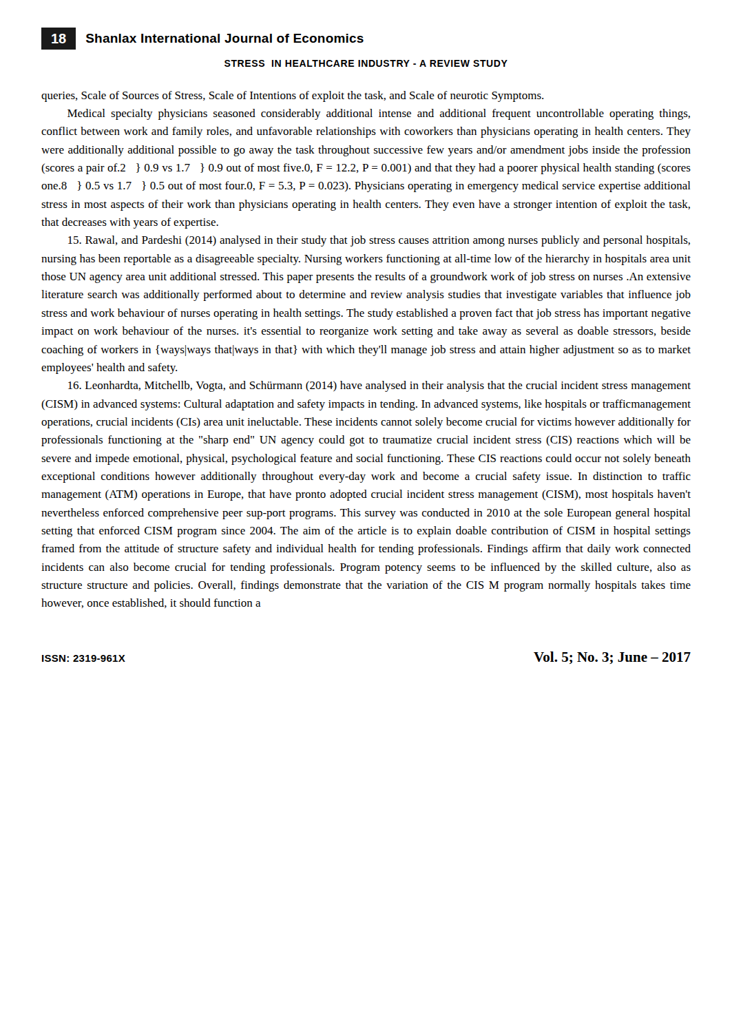18 Shanlax International Journal of Economics
STRESS IN HEALTHCARE INDUSTRY - A REVIEW STUDY
queries, Scale of Sources of Stress, Scale of Intentions of exploit the task, and Scale of neurotic Symptoms.
Medical specialty physicians seasoned considerably additional intense and additional frequent uncontrollable operating things, conflict between work and family roles, and unfavorable relationships with coworkers than physicians operating in health centers. They were additionally additional possible to go away the task throughout successive few years and/or amendment jobs inside the profession (scores a pair of.2 } 0.9 vs 1.7 } 0.9 out of most five.0, F = 12.2, P = 0.001) and that they had a poorer physical health standing (scores one.8 } 0.5 vs 1.7 } 0.5 out of most four.0, F = 5.3, P = 0.023). Physicians operating in emergency medical service expertise additional stress in most aspects of their work than physicians operating in health centers. They even have a stronger intention of exploit the task, that decreases with years of expertise.
15. Rawal, and Pardeshi (2014) analysed in their study that job stress causes attrition among nurses publicly and personal hospitals, nursing has been reportable as a disagreeable specialty. Nursing workers functioning at all-time low of the hierarchy in hospitals area unit those UN agency area unit additional stressed. This paper presents the results of a groundwork work of job stress on nurses .An extensive literature search was additionally performed about to determine and review analysis studies that investigate variables that influence job stress and work behaviour of nurses operating in health settings. The study established a proven fact that job stress has important negative impact on work behaviour of the nurses. it's essential to reorganize work setting and take away as several as doable stressors, beside coaching of workers in {ways|ways that|ways in that} with which they'll manage job stress and attain higher adjustment so as to market employees' health and safety.
16. Leonhardta, Mitchellb, Vogta, and Schürmann (2014) have analysed in their analysis that the crucial incident stress management (CISM) in advanced systems: Cultural adaptation and safety impacts in tending. In advanced systems, like hospitals or trafficmanagement operations, crucial incidents (CIs) area unit ineluctable. These incidents cannot solely become crucial for victims however additionally for professionals functioning at the "sharp end" UN agency could got to traumatize crucial incident stress (CIS) reactions which will be severe and impede emotional, physical, psychological feature and social functioning. These CIS reactions could occur not solely beneath exceptional conditions however additionally throughout every-day work and become a crucial safety issue. In distinction to traffic management (ATM) operations in Europe, that have pronto adopted crucial incident stress management (CISM), most hospitals haven't nevertheless enforced comprehensive peer sup-port programs. This survey was conducted in 2010 at the sole European general hospital setting that enforced CISM program since 2004. The aim of the article is to explain doable contribution of CISM in hospital settings framed from the attitude of structure safety and individual health for tending professionals. Findings affirm that daily work connected incidents can also become crucial for tending professionals. Program potency seems to be influenced by the skilled culture, also as structure structure and policies. Overall, findings demonstrate that the variation of the CIS M program normally hospitals takes time however, once established, it should function a
ISSN: 2319-961X Vol. 5; No. 3; June – 2017